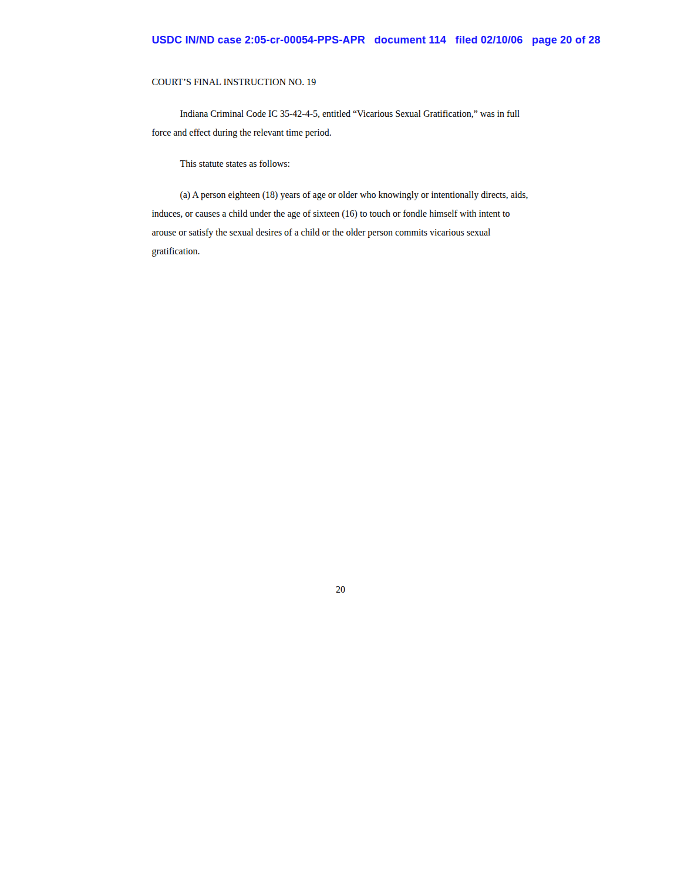USDC IN/ND case 2:05-cr-00054-PPS-APR document 114 filed 02/10/06 page 20 of 28
COURT’S FINAL INSTRUCTION NO. 19
Indiana Criminal Code IC 35-42-4-5, entitled “Vicarious Sexual Gratification,” was in full force and effect during the relevant time period.
This statute states as follows:
(a) A person eighteen (18) years of age or older who knowingly or intentionally directs, aids, induces, or causes a child under the age of sixteen (16) to touch or fondle himself with intent to arouse or satisfy the sexual desires of a child or the older person commits vicarious sexual gratification.
20